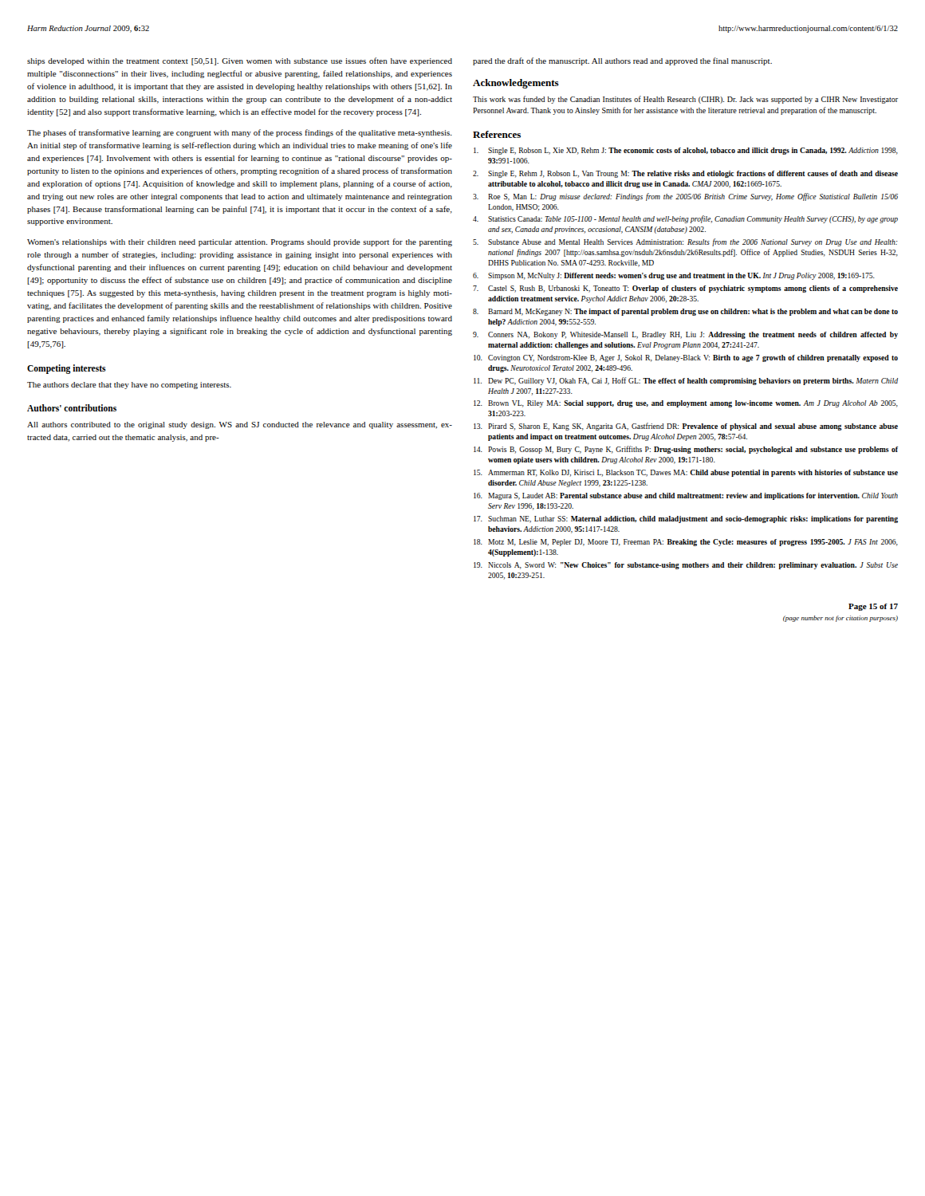Harm Reduction Journal 2009, 6: 32
http://www.harmreductionjournal.com/content/6/1/32
ships developed within the treatment context [50,51]. Given women with substance use issues often have experienced multiple "disconnections" in their lives, including neglectful or abusive parenting, failed relationships, and experiences of violence in adulthood, it is important that they are assisted in developing healthy relationships with others [51,62]. In addition to building relational skills, interactions within the group can contribute to the development of a non-addict identity [52] and also support transformative learning, which is an effective model for the recovery process [74].
The phases of transformative learning are congruent with many of the process findings of the qualitative meta-synthesis. An initial step of transformative learning is self-reflection during which an individual tries to make meaning of one's life and experiences [74]. Involvement with others is essential for learning to continue as "rational discourse" provides opportunity to listen to the opinions and experiences of others, prompting recognition of a shared process of transformation and exploration of options [74]. Acquisition of knowledge and skill to implement plans, planning of a course of action, and trying out new roles are other integral components that lead to action and ultimately maintenance and reintegration phases [74]. Because transformational learning can be painful [74], it is important that it occur in the context of a safe, supportive environment.
Women's relationships with their children need particular attention. Programs should provide support for the parenting role through a number of strategies, including: providing assistance in gaining insight into personal experiences with dysfunctional parenting and their influences on current parenting [49]; education on child behaviour and development [49]; opportunity to discuss the effect of substance use on children [49]; and practice of communication and discipline techniques [75]. As suggested by this meta-synthesis, having children present in the treatment program is highly motivating, and facilitates the development of parenting skills and the reestablishment of relationships with children. Positive parenting practices and enhanced family relationships influence healthy child outcomes and alter predispositions toward negative behaviours, thereby playing a significant role in breaking the cycle of addiction and dysfunctional parenting [49,75,76].
Competing interests
The authors declare that they have no competing interests.
Authors' contributions
All authors contributed to the original study design. WS and SJ conducted the relevance and quality assessment, extracted data, carried out the thematic analysis, and pre-
pared the draft of the manuscript. All authors read and approved the final manuscript.
Acknowledgements
This work was funded by the Canadian Institutes of Health Research (CIHR). Dr. Jack was supported by a CIHR New Investigator Personnel Award. Thank you to Ainsley Smith for her assistance with the literature retrieval and preparation of the manuscript.
References
Single E, Robson L, Xie XD, Rehm J: The economic costs of alcohol, tobacco and illicit drugs in Canada, 1992. Addiction 1998, 93: 991-1006.
Single E, Rehm J, Robson L, Van Troung M: The relative risks and etiologic fractions of different causes of death and disease attributable to alcohol, tobacco and illicit drug use in Canada. CMAJ 2000, 162: 1669-1675.
Roe S, Man L: Drug misuse declared: Findings from the 2005/06 British Crime Survey, Home Office Statistical Bulletin 15/06 London, HMSO; 2006.
Statistics Canada: Table 105-1100 - Mental health and well-being profile, Canadian Community Health Survey (CCHS), by age group and sex, Canada and provinces, occasional, CANSIM (database) 2002.
Substance Abuse and Mental Health Services Administration: Results from the 2006 National Survey on Drug Use and Health: national findings 2007 [http://oas.samhsa.gov/nsduh/2k6nsduh/2k6Results.pdf]. Office of Applied Studies, NSDUH Series H-32, DHHS Publication No. SMA 07-4293. Rockville, MD
Simpson M, McNulty J: Different needs: women's drug use and treatment in the UK. Int J Drug Policy 2008, 19: 169-175.
Castel S, Rush B, Urbanoski K, Toneatto T: Overlap of clusters of psychiatric symptoms among clients of a comprehensive addiction treatment service. Psychol Addict Behav 2006, 20: 28-35.
Barnard M, McKeganey N: The impact of parental problem drug use on children: what is the problem and what can be done to help? Addiction 2004, 99: 552-559.
Conners NA, Bokony P, Whiteside-Mansell L, Bradley RH, Liu J: Addressing the treatment needs of children affected by maternal addiction: challenges and solutions. Eval Program Plann 2004, 27: 241-247.
Covington CY, Nordstrom-Klee B, Ager J, Sokol R, Delaney-Black V: Birth to age 7 growth of children prenatally exposed to drugs. Neurotoxicol Teratol 2002, 24: 489-496.
Dew PC, Guillory VJ, Okah FA, Cai J, Hoff GL: The effect of health compromising behaviors on preterm births. Matern Child Health J 2007, 11: 227-233.
Brown VL, Riley MA: Social support, drug use, and employment among low-income women. Am J Drug Alcohol Ab 2005, 31: 203-223.
Pirard S, Sharon E, Kang SK, Angarita GA, Gastfriend DR: Prevalence of physical and sexual abuse among substance abuse patients and impact on treatment outcomes. Drug Alcohol Depen 2005, 78: 57-64.
Powis B, Gossop M, Bury C, Payne K, Griffiths P: Drug-using mothers: social, psychological and substance use problems of women opiate users with children. Drug Alcohol Rev 2000, 19: 171-180.
Ammerman RT, Kolko DJ, Kirisci L, Blackson TC, Dawes MA: Child abuse potential in parents with histories of substance use disorder. Child Abuse Neglect 1999, 23: 1225-1238.
Magura S, Laudet AB: Parental substance abuse and child maltreatment: review and implications for intervention. Child Youth Serv Rev 1996, 18: 193-220.
Suchman NE, Luthar SS: Maternal addiction, child maladjustment and socio-demographic risks: implications for parenting behaviors. Addiction 2000, 95: 1417-1428.
Motz M, Leslie M, Pepler DJ, Moore TJ, Freeman PA: Breaking the Cycle: measures of progress 1995-2005. J FAS Int 2006, 4(Supplement): 1-138.
Niccols A, Sword W: "New Choices" for substance-using mothers and their children: preliminary evaluation. J Subst Use 2005, 10: 239-251.
Page 15 of 17
(page number not for citation purposes)